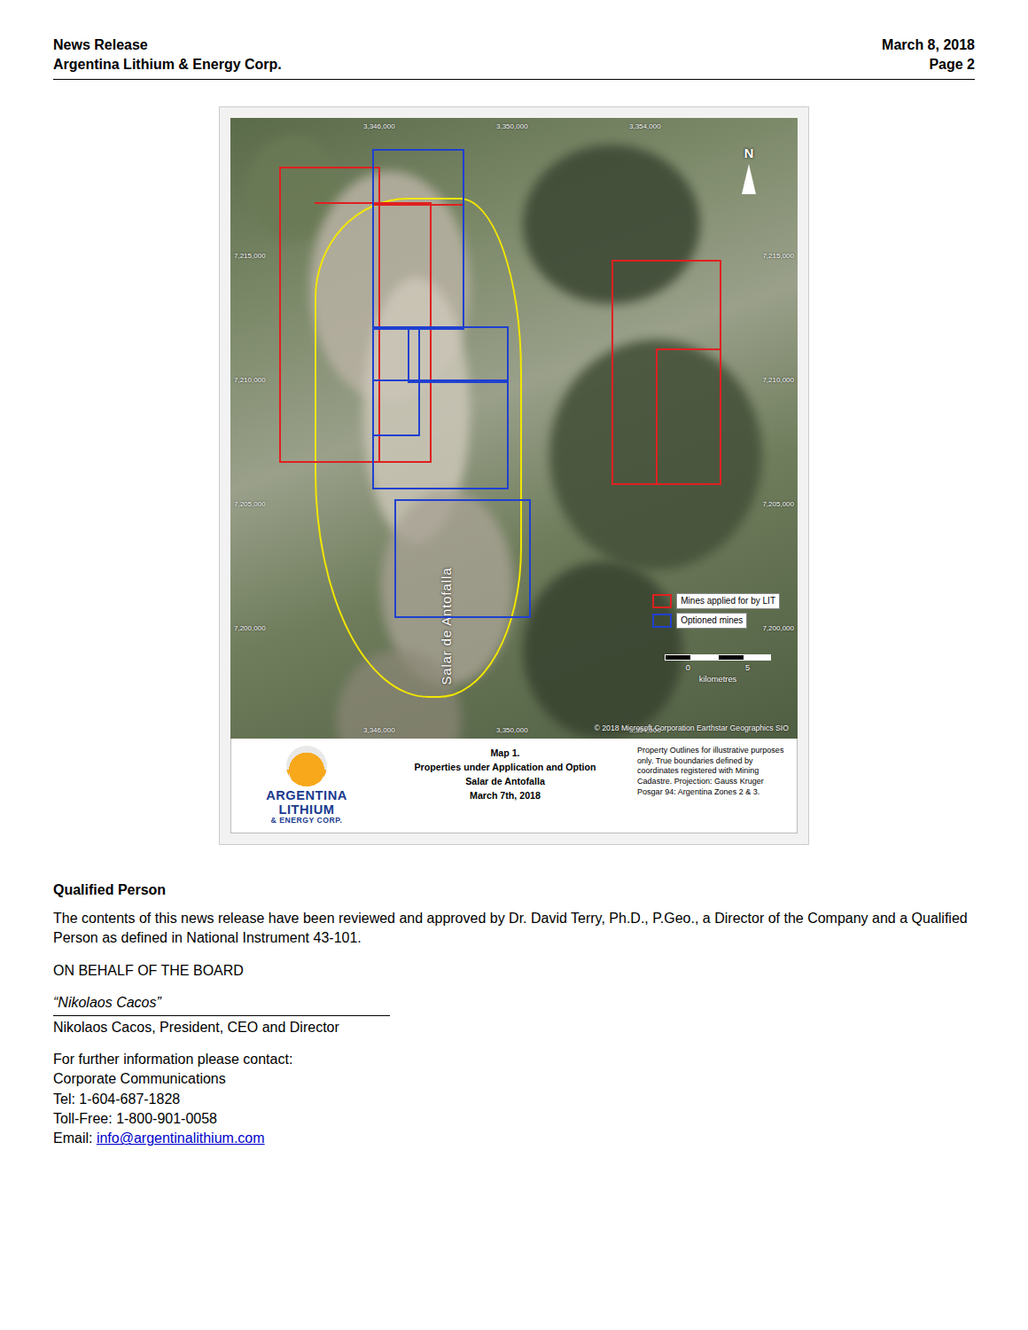News Release Argentina Lithium & Energy Corp.
March 8, 2018 Page 2
Salar de Antofalla
7,215,000
7,210,000
7,205,000
7,200,000
7,215,000
7,210,000
7,205,000
7,200,000
3,346,000
3,350,000
3,354,000
3,346,000
3,350,000
3,354,000
N
Mines applied for by LIT
Optioned mines
0 5
kilometres
© 2018 Microsoft Corporation Earthstar Geographics SIO
ARGENTINA
LITHIUM
& ENERGY CORP.
Map 1.
Properties under Application and Option
Salar de Antofalla
March 7th, 2018
Property Outlines for illustrative purposes only. True boundaries defined by coordinates registered with Mining Cadastre. Projection: Gauss Kruger Posgar 94: Argentina Zones 2 & 3.
Qualified Person
The contents of this news release have been reviewed and approved by Dr. David Terry, Ph.D., P.Geo., a Director of the Company and a Qualified Person as defined in National Instrument 43-101.
ON BEHALF OF THE BOARD
“Nikolaos Cacos”
Nikolaos Cacos, President, CEO and Director
For further information please contact:
Corporate Communications
Tel: 1-604-687-1828
Toll-Free: 1-800-901-0058
Email: info@argentinalithium.com